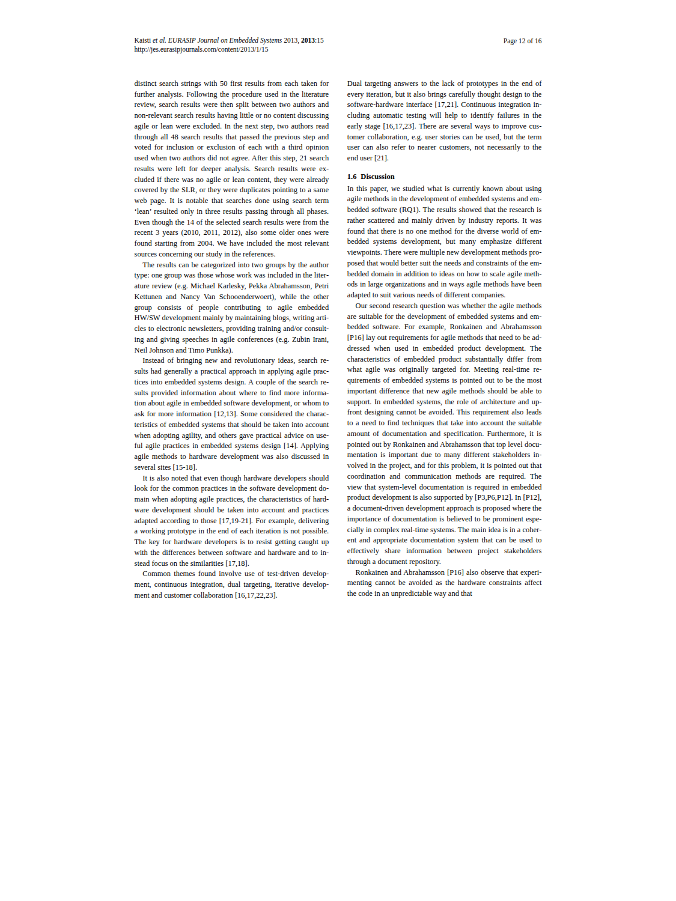Kaisti et al. EURASIP Journal on Embedded Systems 2013, 2013:15 http://jes.eurasipjournals.com/content/2013/1/15
Page 12 of 16
distinct search strings with 50 first results from each taken for further analysis. Following the procedure used in the literature review, search results were then split between two authors and non-relevant search results having little or no content discussing agile or lean were excluded. In the next step, two authors read through all 48 search results that passed the previous step and voted for inclusion or exclusion of each with a third opinion used when two authors did not agree. After this step, 21 search results were left for deeper analysis. Search results were excluded if there was no agile or lean content, they were already covered by the SLR, or they were duplicates pointing to a same web page. It is notable that searches done using search term ‘lean’ resulted only in three results passing through all phases. Even though the 14 of the selected search results were from the recent 3 years (2010, 2011, 2012), also some older ones were found starting from 2004. We have included the most relevant sources concerning our study in the references.
The results can be categorized into two groups by the author type: one group was those whose work was included in the literature review (e.g. Michael Karlesky, Pekka Abrahamsson, Petri Kettunen and Nancy Van Schooenderwoert), while the other group consists of people contributing to agile embedded HW/SW development mainly by maintaining blogs, writing articles to electronic newsletters, providing training and/or consulting and giving speeches in agile conferences (e.g. Zubin Irani, Neil Johnson and Timo Punkka).
Instead of bringing new and revolutionary ideas, search results had generally a practical approach in applying agile practices into embedded systems design. A couple of the search results provided information about where to find more information about agile in embedded software development, or whom to ask for more information [12,13]. Some considered the characteristics of embedded systems that should be taken into account when adopting agility, and others gave practical advice on useful agile practices in embedded systems design [14]. Applying agile methods to hardware development was also discussed in several sites [15-18].
It is also noted that even though hardware developers should look for the common practices in the software development domain when adopting agile practices, the characteristics of hardware development should be taken into account and practices adapted according to those [17,19-21]. For example, delivering a working prototype in the end of each iteration is not possible. The key for hardware developers is to resist getting caught up with the differences between software and hardware and to instead focus on the similarities [17,18].
Common themes found involve use of test-driven development, continuous integration, dual targeting, iterative development and customer collaboration [16,17,22,23].
Dual targeting answers to the lack of prototypes in the end of every iteration, but it also brings carefully thought design to the software-hardware interface [17,21]. Continuous integration including automatic testing will help to identify failures in the early stage [16,17,23]. There are several ways to improve customer collaboration, e.g. user stories can be used, but the term user can also refer to nearer customers, not necessarily to the end user [21].
1.6 Discussion
In this paper, we studied what is currently known about using agile methods in the development of embedded systems and embedded software (RQ1). The results showed that the research is rather scattered and mainly driven by industry reports. It was found that there is no one method for the diverse world of embedded systems development, but many emphasize different viewpoints. There were multiple new development methods proposed that would better suit the needs and constraints of the embedded domain in addition to ideas on how to scale agile methods in large organizations and in ways agile methods have been adapted to suit various needs of different companies.
Our second research question was whether the agile methods are suitable for the development of embedded systems and embedded software. For example, Ronkainen and Abrahamsson [P16] lay out requirements for agile methods that need to be addressed when used in embedded product development. The characteristics of embedded product substantially differ from what agile was originally targeted for. Meeting real-time requirements of embedded systems is pointed out to be the most important difference that new agile methods should be able to support. In embedded systems, the role of architecture and up-front designing cannot be avoided. This requirement also leads to a need to find techniques that take into account the suitable amount of documentation and specification. Furthermore, it is pointed out by Ronkainen and Abrahamsson that top level documentation is important due to many different stakeholders involved in the project, and for this problem, it is pointed out that coordination and communication methods are required. The view that system-level documentation is required in embedded product development is also supported by [P3,P6,P12]. In [P12], a document-driven development approach is proposed where the importance of documentation is believed to be prominent especially in complex real-time systems. The main idea is in a coherent and appropriate documentation system that can be used to effectively share information between project stakeholders through a document repository.
Ronkainen and Abrahamsson [P16] also observe that experimenting cannot be avoided as the hardware constraints affect the code in an unpredictable way and that